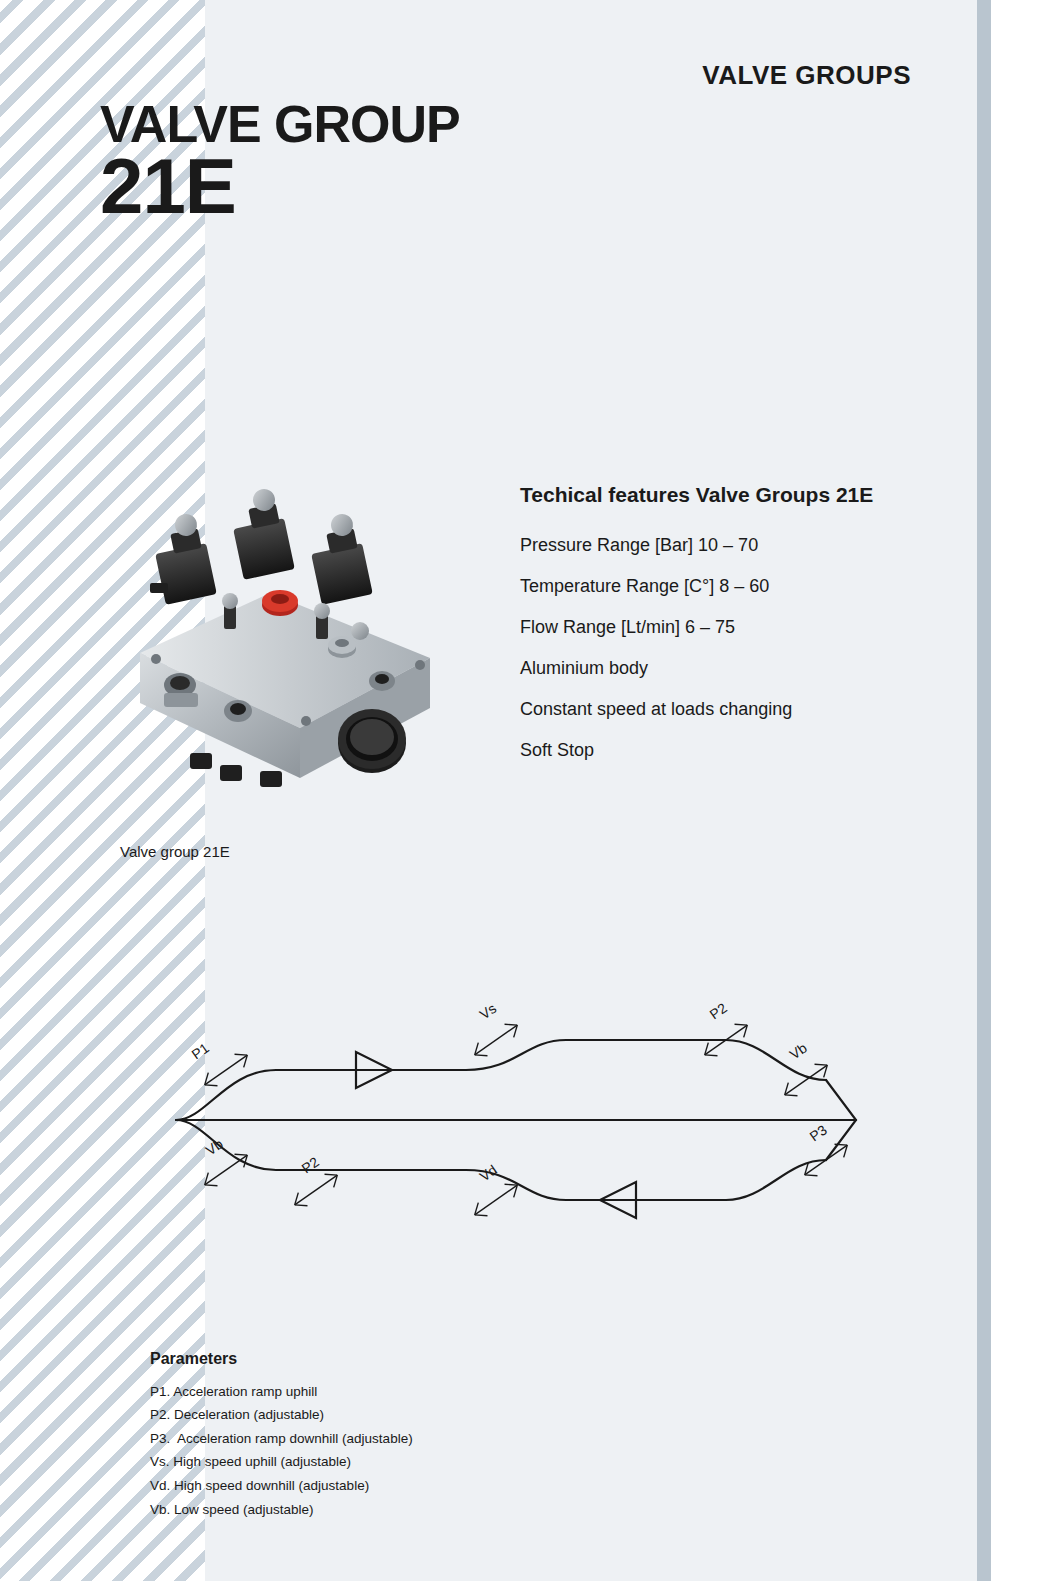VALVE GROUPS
VALVE GROUP 21E
Valve group 21E
Techical features Valve Groups 21E
Pressure Range [Bar] 10 – 70
Temperature Range [C°] 8 – 60
Flow Range [Lt/min] 6 – 75
Aluminium body
Constant speed at loads changing
Soft Stop
P1 Vs P2 Vb P3 Vb P2 Vd
Parameters
P1. Acceleration ramp uphill
P2. Deceleration (adjustable)
P3. Acceleration ramp downhill (adjustable)
Vs. High speed uphill (adjustable)
Vd. High speed downhill (adjustable)
Vb. Low speed (adjustable)